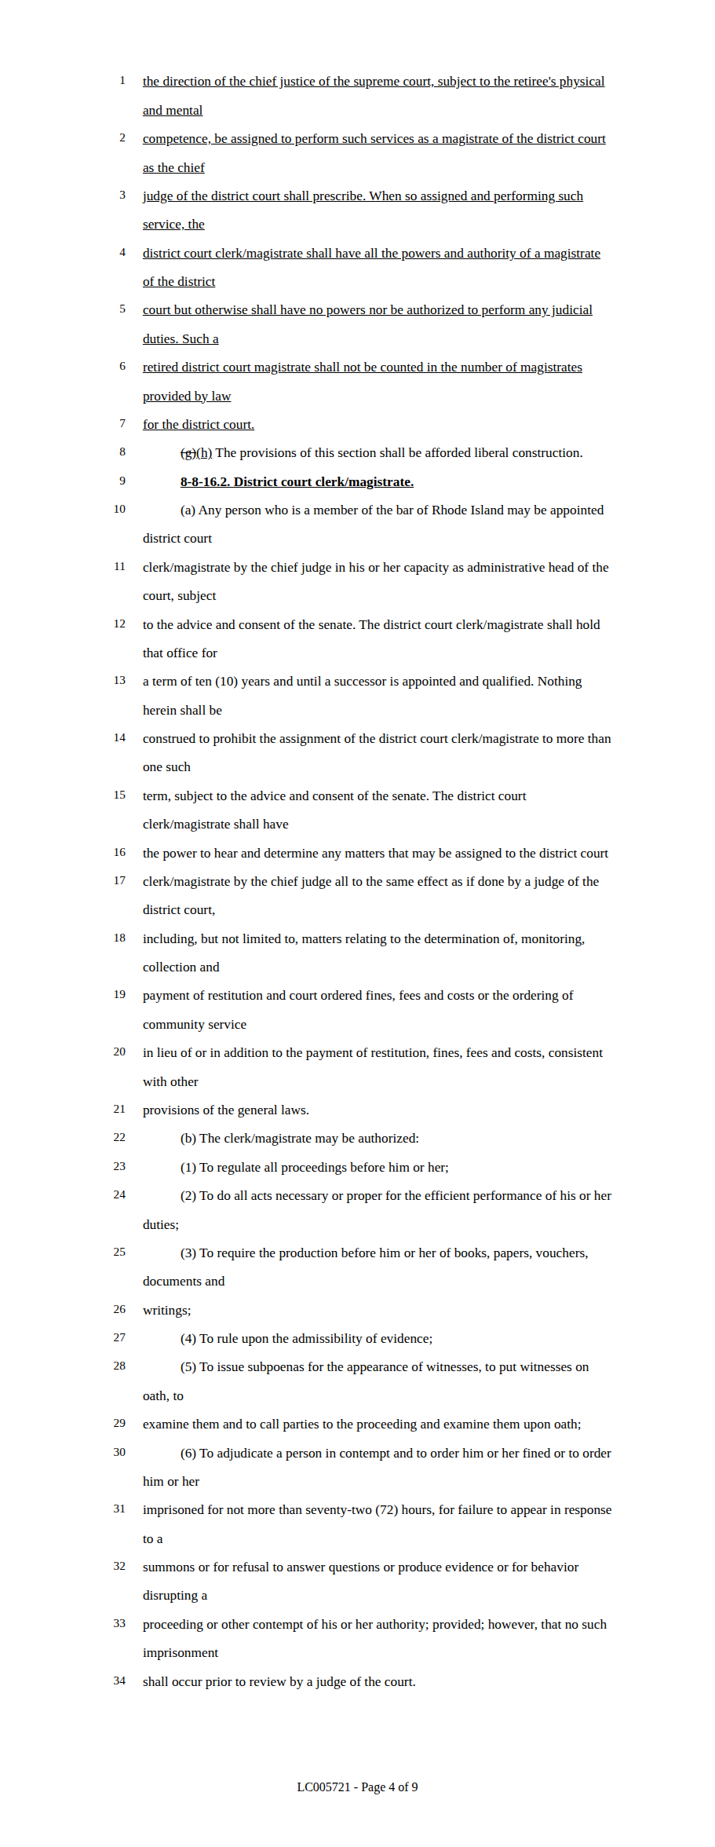the direction of the chief justice of the supreme court, subject to the retiree's physical and mental
competence, be assigned to perform such services as a magistrate of the district court as the chief
judge of the district court shall prescribe. When so assigned and performing such service, the
district court clerk/magistrate shall have all the powers and authority of a magistrate of the district
court but otherwise shall have no powers nor be authorized to perform any judicial duties. Such a
retired district court magistrate shall not be counted in the number of magistrates provided by law
for the district court.
(g)(h) The provisions of this section shall be afforded liberal construction.
8-8-16.2. District court clerk/magistrate.
(a) Any person who is a member of the bar of Rhode Island may be appointed district court
clerk/magistrate by the chief judge in his or her capacity as administrative head of the court, subject
to the advice and consent of the senate. The district court clerk/magistrate shall hold that office for
a term of ten (10) years and until a successor is appointed and qualified. Nothing herein shall be
construed to prohibit the assignment of the district court clerk/magistrate to more than one such
term, subject to the advice and consent of the senate. The district court clerk/magistrate shall have
the power to hear and determine any matters that may be assigned to the district court
clerk/magistrate by the chief judge all to the same effect as if done by a judge of the district court,
including, but not limited to, matters relating to the determination of, monitoring, collection and
payment of restitution and court ordered fines, fees and costs or the ordering of community service
in lieu of or in addition to the payment of restitution, fines, fees and costs, consistent with other
provisions of the general laws.
(b) The clerk/magistrate may be authorized:
(1) To regulate all proceedings before him or her;
(2) To do all acts necessary or proper for the efficient performance of his or her duties;
(3) To require the production before him or her of books, papers, vouchers, documents and
writings;
(4) To rule upon the admissibility of evidence;
(5) To issue subpoenas for the appearance of witnesses, to put witnesses on oath, to
examine them and to call parties to the proceeding and examine them upon oath;
(6) To adjudicate a person in contempt and to order him or her fined or to order him or her
imprisoned for not more than seventy-two (72) hours, for failure to appear in response to a
summons or for refusal to answer questions or produce evidence or for behavior disrupting a
proceeding or other contempt of his or her authority; provided; however, that no such imprisonment
shall occur prior to review by a judge of the court.
LC005721 - Page 4 of 9